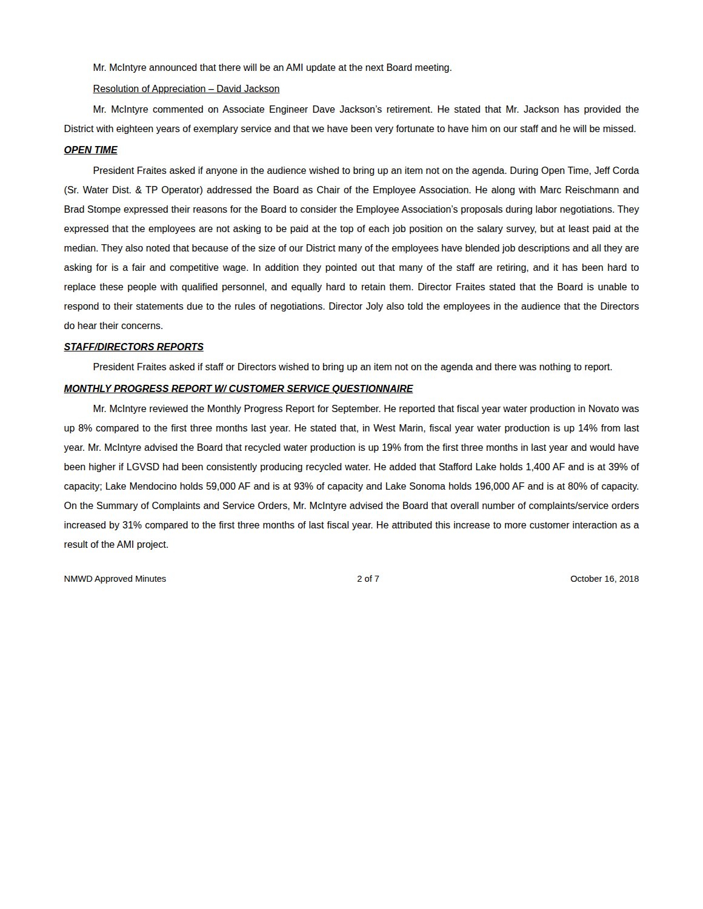Mr. McIntyre announced that there will be an AMI update at the next Board meeting.
Resolution of Appreciation – David Jackson
Mr. McIntyre commented on Associate Engineer Dave Jackson’s retirement. He stated that Mr. Jackson has provided the District with eighteen years of exemplary service and that we have been very fortunate to have him on our staff and he will be missed.
OPEN TIME
President Fraites asked if anyone in the audience wished to bring up an item not on the agenda. During Open Time, Jeff Corda (Sr. Water Dist. & TP Operator) addressed the Board as Chair of the Employee Association. He along with Marc Reischmann and Brad Stompe expressed their reasons for the Board to consider the Employee Association’s proposals during labor negotiations. They expressed that the employees are not asking to be paid at the top of each job position on the salary survey, but at least paid at the median. They also noted that because of the size of our District many of the employees have blended job descriptions and all they are asking for is a fair and competitive wage. In addition they pointed out that many of the staff are retiring, and it has been hard to replace these people with qualified personnel, and equally hard to retain them. Director Fraites stated that the Board is unable to respond to their statements due to the rules of negotiations. Director Joly also told the employees in the audience that the Directors do hear their concerns.
STAFF/DIRECTORS REPORTS
President Fraites asked if staff or Directors wished to bring up an item not on the agenda and there was nothing to report.
MONTHLY PROGRESS REPORT W/ CUSTOMER SERVICE QUESTIONNAIRE
Mr. McIntyre reviewed the Monthly Progress Report for September. He reported that fiscal year water production in Novato was up 8% compared to the first three months last year. He stated that, in West Marin, fiscal year water production is up 14% from last year. Mr. McIntyre advised the Board that recycled water production is up 19% from the first three months in last year and would have been higher if LGVSD had been consistently producing recycled water. He added that Stafford Lake holds 1,400 AF and is at 39% of capacity; Lake Mendocino holds 59,000 AF and is at 93% of capacity and Lake Sonoma holds 196,000 AF and is at 80% of capacity. On the Summary of Complaints and Service Orders, Mr. McIntyre advised the Board that overall number of complaints/service orders increased by 31% compared to the first three months of last fiscal year. He attributed this increase to more customer interaction as a result of the AMI project.
NMWD Approved Minutes 2 of 7 October 16, 2018